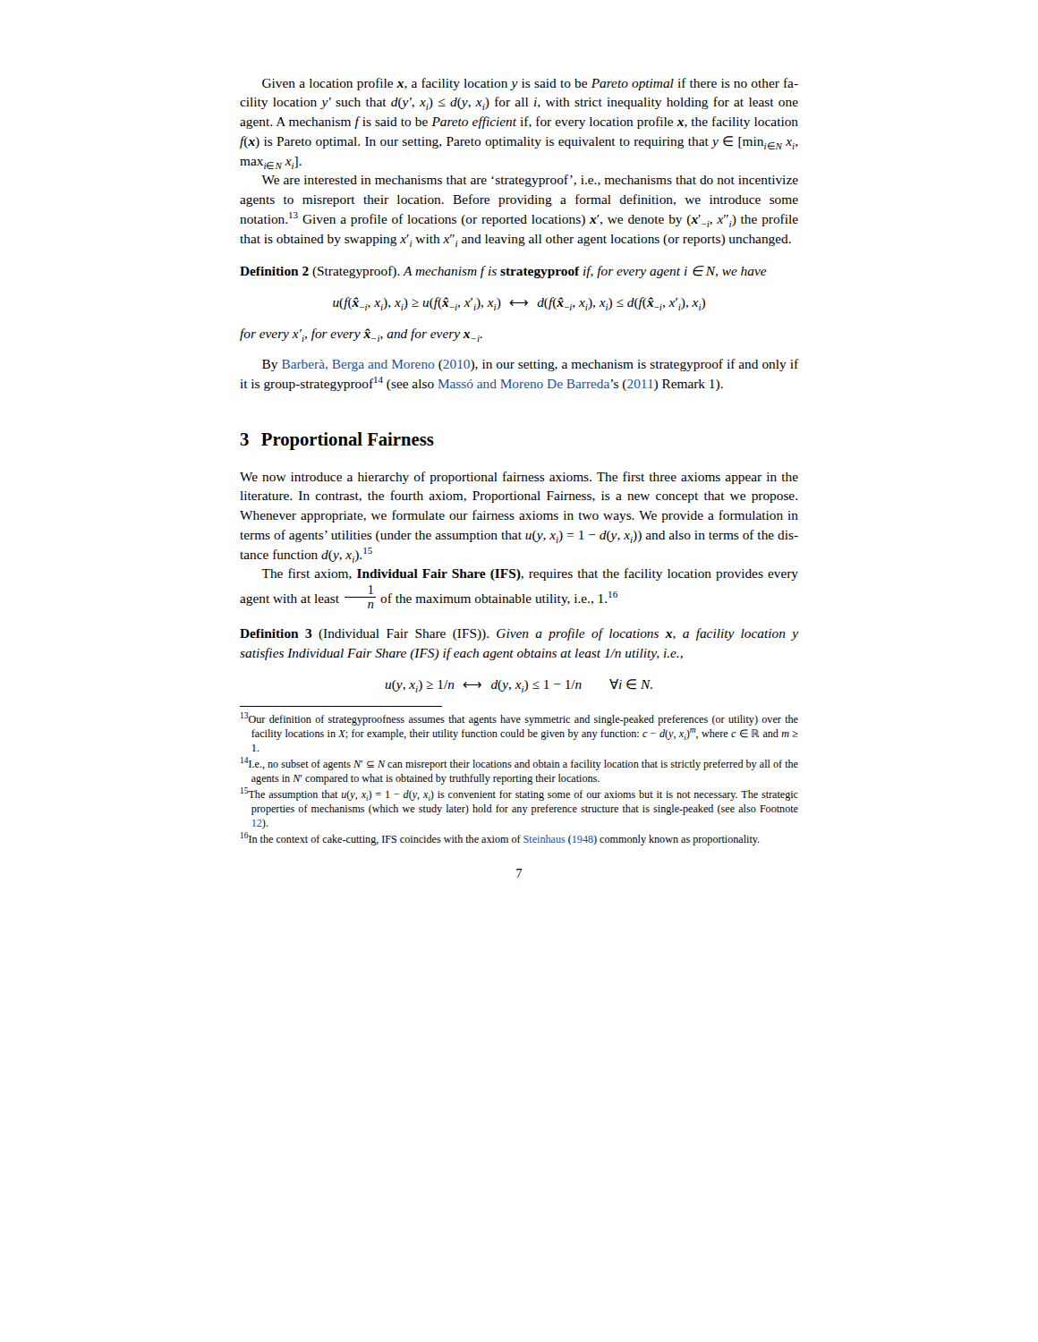Given a location profile x, a facility location y is said to be Pareto optimal if there is no other facility location y′ such that d(y′, xi) ≤ d(y, xi) for all i, with strict inequality holding for at least one agent. A mechanism f is said to be Pareto efficient if, for every location profile x, the facility location f(x) is Pareto optimal. In our setting, Pareto optimality is equivalent to requiring that y ∈ [mini∈N xi, maxi∈N xi].
We are interested in mechanisms that are ‘strategyproof’, i.e., mechanisms that do not incentivize agents to misreport their location. Before providing a formal definition, we introduce some notation.13 Given a profile of locations (or reported locations) x′, we denote by (x′−i, x″i) the profile that is obtained by swapping x′i with x″i and leaving all other agent locations (or reports) unchanged.
Definition 2 (Strategyproof). A mechanism f is strategyproof if, for every agent i ∈ N, we have
u(f(x̂−i, xi), xi) ≥ u(f(x̂−i, x′i), xi) ⟷ d(f(x̂−i, xi), xi) ≤ d(f(x̂−i, x′i), xi)
for every x′i, for every x̂−i, and for every x−i.
By Barberà, Berga and Moreno (2010), in our setting, a mechanism is strategyproof if and only if it is group-strategyproof14 (see also Massó and Moreno De Barreda’s (2011) Remark 1).
3 Proportional Fairness
We now introduce a hierarchy of proportional fairness axioms. The first three axioms appear in the literature. In contrast, the fourth axiom, Proportional Fairness, is a new concept that we propose. Whenever appropriate, we formulate our fairness axioms in two ways. We provide a formulation in terms of agents’ utilities (under the assumption that u(y, xi) = 1 − d(y, xi)) and also in terms of the distance function d(y, xi).15
The first axiom, Individual Fair Share (IFS), requires that the facility location provides every agent with at least 1 n of the maximum obtainable utility, i.e., 1.16
Definition 3 (Individual Fair Share (IFS)). Given a profile of locations x, a facility location y satisfies Individual Fair Share (IFS) if each agent obtains at least 1/n utility, i.e.,
u(y, xi) ≥ 1/n ⟷ d(y, xi) ≤ 1 − 1/n ∀i ∈ N.
13Our definition of strategyproofness assumes that agents have symmetric and single-peaked preferences (or utility) over the facility locations in X; for example, their utility function could be given by any function: c − d(y, xi)m, where c ∈ ℝ and m ≥ 1. 14I.e., no subset of agents N′ ⊆ N can misreport their locations and obtain a facility location that is strictly preferred by all of the agents in N′ compared to what is obtained by truthfully reporting their locations. 15The assumption that u(y, xi) = 1 − d(y, xi) is convenient for stating some of our axioms but it is not necessary. The strategic properties of mechanisms (which we study later) hold for any preference structure that is single-peaked (see also Footnote 12). 16In the context of cake-cutting, IFS coincides with the axiom of Steinhaus (1948) commonly known as proportionality.
7